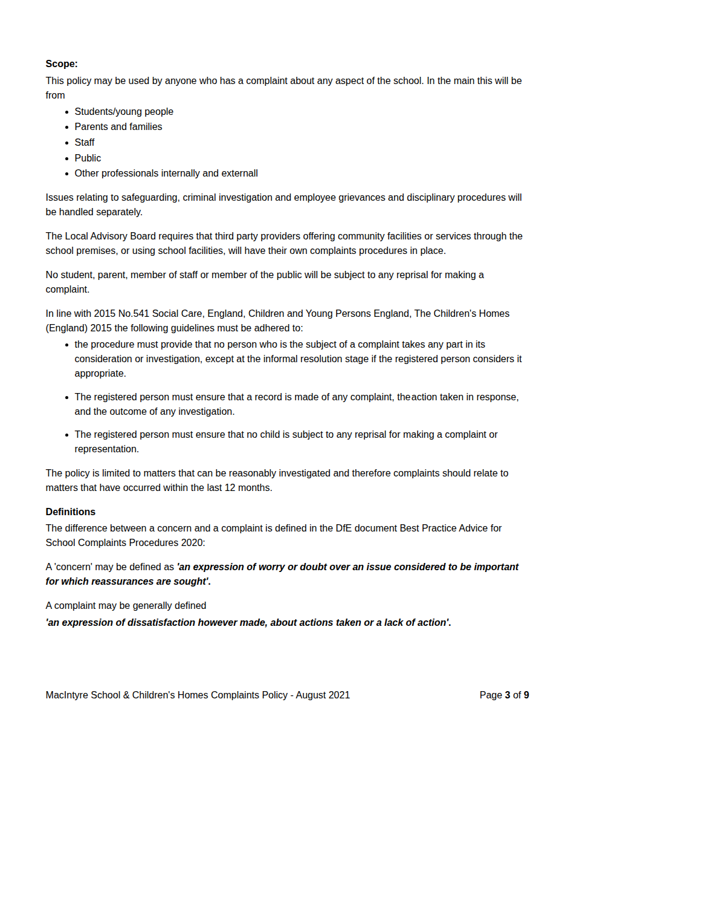Scope:
This policy may be used by anyone who has a complaint about any aspect of the school. In the main this will be from
Students/young people
Parents and families
Staff
Public
Other professionals internally and externall
Issues relating to safeguarding, criminal investigation and employee grievances and disciplinary procedures will be handled separately.
The Local Advisory Board requires that third party providers offering community facilities or services through the school premises, or using school facilities, will have their own complaints procedures in place.
No student, parent, member of staff or member of the public will be subject to any reprisal for making a complaint.
In line with 2015 No.541 Social Care, England, Children and Young Persons England, The Children's Homes (England) 2015 the following guidelines must be adhered to:
the procedure must provide that no person who is the subject of a complaint takes any part in its consideration or investigation, except at the informal resolution stage if the registered person considers it appropriate.
The registered person must ensure that a record is made of any complaint, the action taken in response, and the outcome of any investigation.
The registered person must ensure that no child is subject to any reprisal for making a complaint or representation.
The policy is limited to matters that can be reasonably investigated and therefore complaints should relate to matters that have occurred within the last 12 months.
Definitions
The difference between a concern and a complaint is defined in the DfE document Best Practice Advice for School Complaints Procedures 2020:
A 'concern' may be defined as 'an expression of worry or doubt over an issue considered to be important for which reassurances are sought'.
A complaint may be generally defined
'an expression of dissatisfaction however made, about actions taken or a lack of action'.
MacIntyre School & Children's Homes Complaints Policy - August 2021 Page 3 of 9